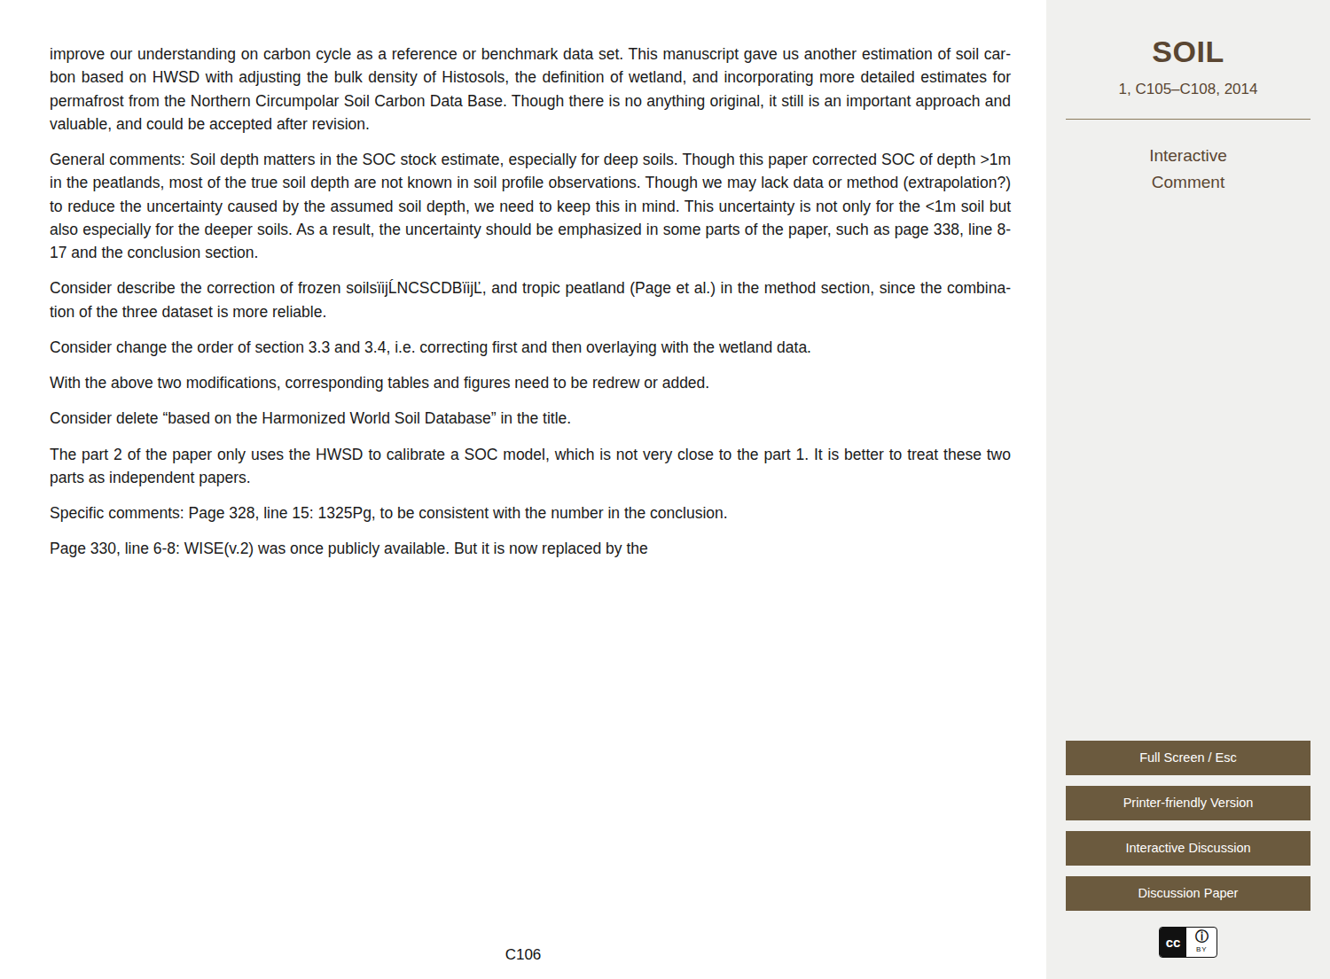improve our understanding on carbon cycle as a reference or benchmark data set. This manuscript gave us another estimation of soil carbon based on HWSD with adjusting the bulk density of Histosols, the definition of wetland, and incorporating more detailed estimates for permafrost from the Northern Circumpolar Soil Carbon Data Base. Though there is no anything original, it still is an important approach and valuable, and could be accepted after revision.
General comments: Soil depth matters in the SOC stock estimate, especially for deep soils. Though this paper corrected SOC of depth >1m in the peatlands, most of the true soil depth are not known in soil profile observations. Though we may lack data or method (extrapolation?) to reduce the uncertainty caused by the assumed soil depth, we need to keep this in mind. This uncertainty is not only for the <1m soil but also especially for the deeper soils. As a result, the uncertainty should be emphasized in some parts of the paper, such as page 338, line 8-17 and the conclusion section.
Consider describe the correction of frozen soilsïijĹNCSCDBïijĽ, and tropic peatland (Page et al.) in the method section, since the combination of the three dataset is more reliable.
Consider change the order of section 3.3 and 3.4, i.e. correcting first and then overlaying with the wetland data.
With the above two modifications, corresponding tables and figures need to be redrew or added.
Consider delete “based on the Harmonized World Soil Database” in the title.
The part 2 of the paper only uses the HWSD to calibrate a SOC model, which is not very close to the part 1. It is better to treat these two parts as independent papers.
Specific comments: Page 328, line 15: 1325Pg, to be consistent with the number in the conclusion.
Page 330, line 6-8: WISE(v.2) was once publicly available. But it is now replaced by the
C106
SOIL
1, C105–C108, 2014
Interactive Comment
Full Screen / Esc Printer-friendly Version Interactive Discussion Discussion Paper
cc
ⓘ
BY